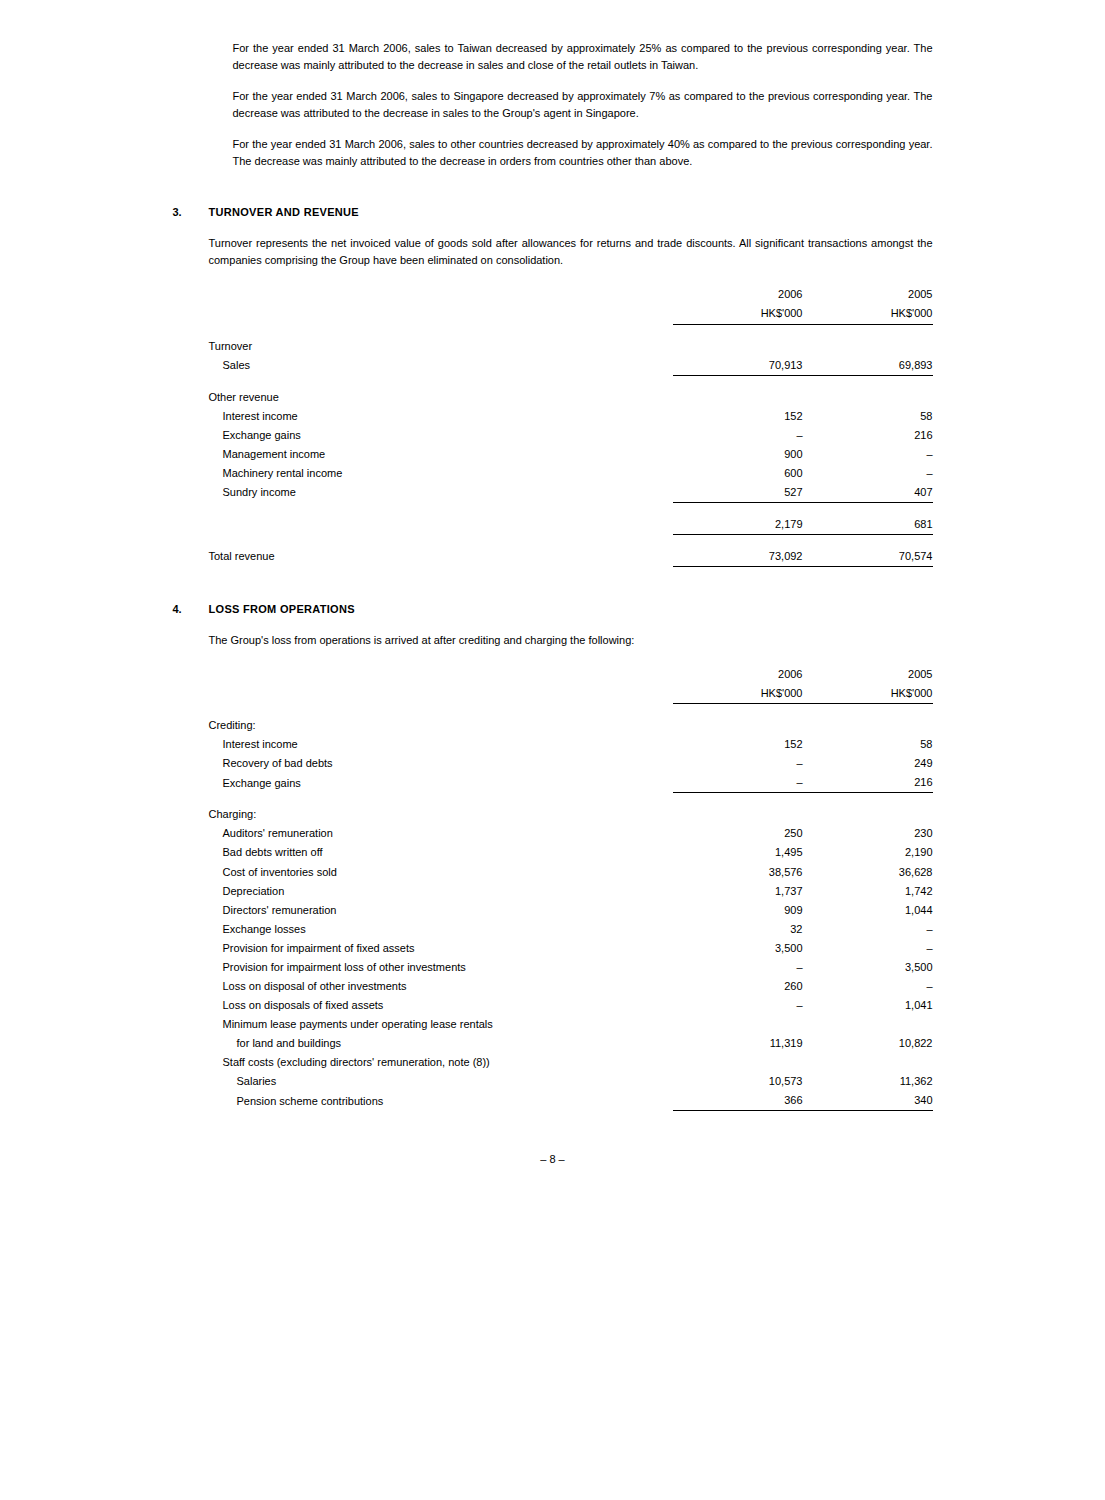For the year ended 31 March 2006, sales to Taiwan decreased by approximately 25% as compared to the previous corresponding year. The decrease was mainly attributed to the decrease in sales and close of the retail outlets in Taiwan.
For the year ended 31 March 2006, sales to Singapore decreased by approximately 7% as compared to the previous corresponding year. The decrease was attributed to the decrease in sales to the Group's agent in Singapore.
For the year ended 31 March 2006, sales to other countries decreased by approximately 40% as compared to the previous corresponding year. The decrease was mainly attributed to the decrease in orders from countries other than above.
3.
TURNOVER AND REVENUE
Turnover represents the net invoiced value of goods sold after allowances for returns and trade discounts. All significant transactions amongst the companies comprising the Group have been eliminated on consolidation.
| | 2006 | 2005 |
| | HK$'000 | HK$'000 |
| Turnover | | |
| Sales | 70,913 | 69,893 |
| Other revenue | | |
| Interest income | 152 | 58 |
| Exchange gains | – | 216 |
| Management income | 900 | – |
| Machinery rental income | 600 | – |
| Sundry income | 527 | 407 |
| | 2,179 | 681 |
| Total revenue | 73,092 | 70,574 |
4.
LOSS FROM OPERATIONS
The Group's loss from operations is arrived at after crediting and charging the following:
| | 2006 | 2005 |
| | HK$'000 | HK$'000 |
| Crediting: | | |
| Interest income | 152 | 58 |
| Recovery of bad debts | – | 249 |
| Exchange gains | – | 216 |
| Charging: | | |
| Auditors' remuneration | 250 | 230 |
| Bad debts written off | 1,495 | 2,190 |
| Cost of inventories sold | 38,576 | 36,628 |
| Depreciation | 1,737 | 1,742 |
| Directors' remuneration | 909 | 1,044 |
| Exchange losses | 32 | – |
| Provision for impairment of fixed assets | 3,500 | – |
| Provision for impairment loss of other investments | – | 3,500 |
| Loss on disposal of other investments | 260 | – |
| Loss on disposals of fixed assets | – | 1,041 |
| Minimum lease payments under operating lease rentals | | |
| for land and buildings | 11,319 | 10,822 |
| Staff costs (excluding directors' remuneration, note (8)) | | |
| Salaries | 10,573 | 11,362 |
| Pension scheme contributions | 366 | 340 |
– 8 –